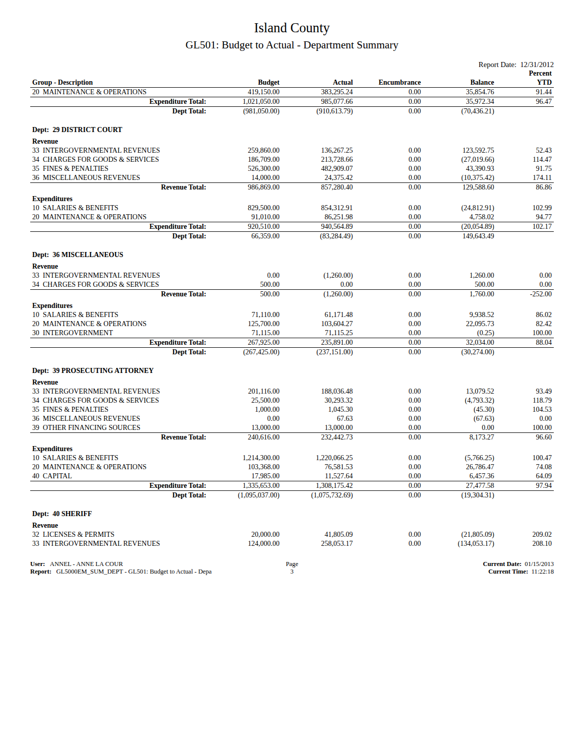Island County
GL501: Budget to Actual - Department Summary
Report Date: 12/31/2012
| | | | | | Percent |
| --- | --- | --- | --- | --- | --- |
| Group - Description | Budget | Actual | Encumbrance | Balance | YTD |
| 20 MAINTENANCE & OPERATIONS | 419,150.00 | 383,295.24 | 0.00 | 35,854.76 | 91.44 |
| Expenditure Total: | 1,021,050.00 | 985,077.66 | 0.00 | 35,972.34 | 96.47 |
| Dept Total: | (981,050.00) | (910,613.79) | 0.00 | (70,436.21) | |
| Dept: 29 DISTRICT COURT |
| Revenue |
| 33 INTERGOVERNMENTAL REVENUES | 259,860.00 | 136,267.25 | 0.00 | 123,592.75 | 52.43 |
| 34 CHARGES FOR GOODS & SERVICES | 186,709.00 | 213,728.66 | 0.00 | (27,019.66) | 114.47 |
| 35 FINES & PENALTIES | 526,300.00 | 482,909.07 | 0.00 | 43,390.93 | 91.75 |
| 36 MISCELLANEOUS REVENUES | 14,000.00 | 24,375.42 | 0.00 | (10,375.42) | 174.11 |
| Revenue Total: | 986,869.00 | 857,280.40 | 0.00 | 129,588.60 | 86.86 |
| Expenditures |
| 10 SALARIES & BENEFITS | 829,500.00 | 854,312.91 | 0.00 | (24,812.91) | 102.99 |
| 20 MAINTENANCE & OPERATIONS | 91,010.00 | 86,251.98 | 0.00 | 4,758.02 | 94.77 |
| Expenditure Total: | 920,510.00 | 940,564.89 | 0.00 | (20,054.89) | 102.17 |
| Dept Total: | 66,359.00 | (83,284.49) | 0.00 | 149,643.49 | |
| Dept: 36 MISCELLANEOUS |
| Revenue |
| 33 INTERGOVERNMENTAL REVENUES | 0.00 | (1,260.00) | 0.00 | 1,260.00 | 0.00 |
| 34 CHARGES FOR GOODS & SERVICES | 500.00 | 0.00 | 0.00 | 500.00 | 0.00 |
| Revenue Total: | 500.00 | (1,260.00) | 0.00 | 1,760.00 | -252.00 |
| Expenditures |
| 10 SALARIES & BENEFITS | 71,110.00 | 61,171.48 | 0.00 | 9,938.52 | 86.02 |
| 20 MAINTENANCE & OPERATIONS | 125,700.00 | 103,604.27 | 0.00 | 22,095.73 | 82.42 |
| 30 INTERGOVERNMENT | 71,115.00 | 71,115.25 | 0.00 | (0.25) | 100.00 |
| Expenditure Total: | 267,925.00 | 235,891.00 | 0.00 | 32,034.00 | 88.04 |
| Dept Total: | (267,425.00) | (237,151.00) | 0.00 | (30,274.00) | |
| Dept: 39 PROSECUTING ATTORNEY |
| Revenue |
| 33 INTERGOVERNMENTAL REVENUES | 201,116.00 | 188,036.48 | 0.00 | 13,079.52 | 93.49 |
| 34 CHARGES FOR GOODS & SERVICES | 25,500.00 | 30,293.32 | 0.00 | (4,793.32) | 118.79 |
| 35 FINES & PENALTIES | 1,000.00 | 1,045.30 | 0.00 | (45.30) | 104.53 |
| 36 MISCELLANEOUS REVENUES | 0.00 | 67.63 | 0.00 | (67.63) | 0.00 |
| 39 OTHER FINANCING SOURCES | 13,000.00 | 13,000.00 | 0.00 | 0.00 | 100.00 |
| Revenue Total: | 240,616.00 | 232,442.73 | 0.00 | 8,173.27 | 96.60 |
| Expenditures |
| 10 SALARIES & BENEFITS | 1,214,300.00 | 1,220,066.25 | 0.00 | (5,766.25) | 100.47 |
| 20 MAINTENANCE & OPERATIONS | 103,368.00 | 76,581.53 | 0.00 | 26,786.47 | 74.08 |
| 40 CAPITAL | 17,985.00 | 11,527.64 | 0.00 | 6,457.36 | 64.09 |
| Expenditure Total: | 1,335,653.00 | 1,308,175.42 | 0.00 | 27,477.58 | 97.94 |
| Dept Total: | (1,095,037.00) | (1,075,732.69) | 0.00 | (19,304.31) | |
| Dept: 40 SHERIFF |
| Revenue |
| 32 LICENSES & PERMITS | 20,000.00 | 41,805.09 | 0.00 | (21,805.09) | 209.02 |
| 33 INTERGOVERNMENTAL REVENUES | 124,000.00 | 258,053.17 | 0.00 | (134,053.17) | 208.10 |
| User: ANNEL - ANNE LA COUR | Page | Current Date: 01/15/2013 |
| Report: GL5000EM_SUM_DEPT - GL501: Budget to Actual - Depa | 3 | Current Time: 11:22:18 |